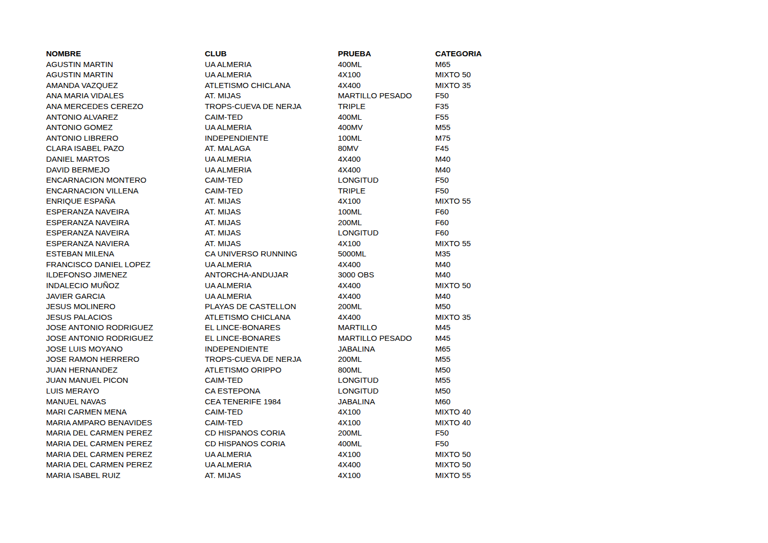| NOMBRE | CLUB | PRUEBA | CATEGORIA |
| --- | --- | --- | --- |
| AGUSTIN MARTIN | UA ALMERIA | 400ML | M65 |
| AGUSTIN MARTIN | UA ALMERIA | 4X100 | MIXTO 50 |
| AMANDA VAZQUEZ | ATLETISMO CHICLANA | 4X400 | MIXTO 35 |
| ANA MARIA VIDALES | AT. MIJAS | MARTILLO PESADO | F50 |
| ANA MERCEDES CEREZO | TROPS-CUEVA DE NERJA | TRIPLE | F35 |
| ANTONIO ALVAREZ | CAIM-TED | 400ML | F55 |
| ANTONIO GOMEZ | UA ALMERIA | 400MV | M55 |
| ANTONIO LIBRERO | INDEPENDIENTE | 100ML | M75 |
| CLARA ISABEL PAZO | AT. MALAGA | 80MV | F45 |
| DANIEL MARTOS | UA ALMERIA | 4X400 | M40 |
| DAVID BERMEJO | UA ALMERIA | 4X400 | M40 |
| ENCARNACION MONTERO | CAIM-TED | LONGITUD | F50 |
| ENCARNACION VILLENA | CAIM-TED | TRIPLE | F50 |
| ENRIQUE ESPAÑA | AT. MIJAS | 4X100 | MIXTO 55 |
| ESPERANZA NAVEIRA | AT. MIJAS | 100ML | F60 |
| ESPERANZA NAVEIRA | AT. MIJAS | 200ML | F60 |
| ESPERANZA NAVEIRA | AT. MIJAS | LONGITUD | F60 |
| ESPERANZA NAVIERA | AT. MIJAS | 4X100 | MIXTO 55 |
| ESTEBAN MILENA | CA UNIVERSO RUNNING | 5000ML | M35 |
| FRANCISCO DANIEL LOPEZ | UA ALMERIA | 4X400 | M40 |
| ILDEFONSO JIMENEZ | ANTORCHA-ANDUJAR | 3000 OBS | M40 |
| INDALECIO MUÑOZ | UA ALMERIA | 4X400 | MIXTO 50 |
| JAVIER GARCIA | UA ALMERIA | 4X400 | M40 |
| JESUS MOLINERO | PLAYAS DE CASTELLON | 200ML | M50 |
| JESUS PALACIOS | ATLETISMO CHICLANA | 4X400 | MIXTO 35 |
| JOSE ANTONIO RODRIGUEZ | EL LINCE-BONARES | MARTILLO | M45 |
| JOSE ANTONIO RODRIGUEZ | EL LINCE-BONARES | MARTILLO PESADO | M45 |
| JOSE LUIS MOYANO | INDEPENDIENTE | JABALINA | M65 |
| JOSE RAMON HERRERO | TROPS-CUEVA DE NERJA | 200ML | M55 |
| JUAN HERNANDEZ | ATLETISMO ORIPPO | 800ML | M50 |
| JUAN MANUEL PICON | CAIM-TED | LONGITUD | M55 |
| LUIS MERAYO | CA ESTEPONA | LONGITUD | M50 |
| MANUEL NAVAS | CEA TENERIFE 1984 | JABALINA | M60 |
| MARI CARMEN MENA | CAIM-TED | 4X100 | MIXTO 40 |
| MARIA AMPARO BENAVIDES | CAIM-TED | 4X100 | MIXTO 40 |
| MARIA DEL CARMEN PEREZ | CD HISPANOS CORIA | 200ML | F50 |
| MARIA DEL CARMEN PEREZ | CD HISPANOS CORIA | 400ML | F50 |
| MARIA DEL CARMEN PEREZ | UA ALMERIA | 4X100 | MIXTO 50 |
| MARIA DEL CARMEN PEREZ | UA ALMERIA | 4X400 | MIXTO 50 |
| MARIA ISABEL RUIZ | AT. MIJAS | 4X100 | MIXTO 55 |